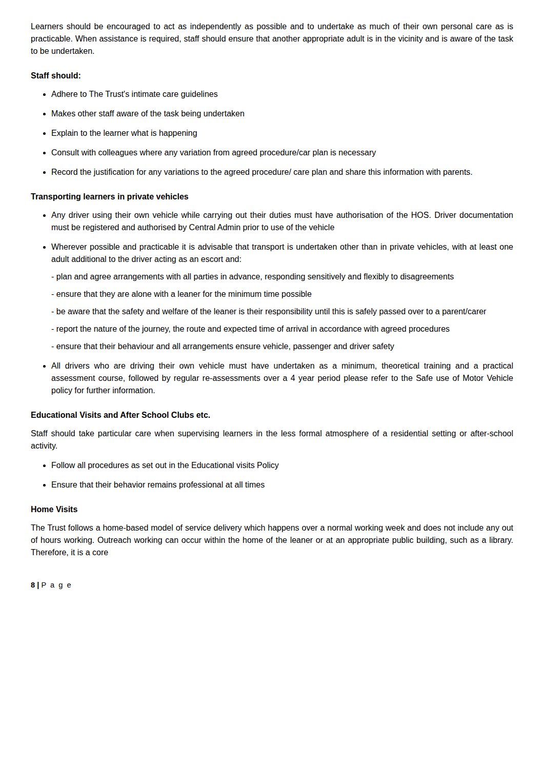Learners should be encouraged to act as independently as possible and to undertake as much of their own personal care as is practicable. When assistance is required, staff should ensure that another appropriate adult is in the vicinity and is aware of the task to be undertaken.
Staff should:
Adhere to The Trust's intimate care guidelines
Makes other staff aware of the task being undertaken
Explain to the learner what is happening
Consult with colleagues where any variation from agreed procedure/car plan is necessary
Record the justification for any variations to the agreed procedure/ care plan and share this information with parents.
Transporting learners in private vehicles
Any driver using their own vehicle while carrying out their duties must have authorisation of the HOS. Driver documentation must be registered and authorised by Central Admin prior to use of the vehicle
Wherever possible and practicable it is advisable that transport is undertaken other than in private vehicles, with at least one adult additional to the driver acting as an escort and:
- plan and agree arrangements with all parties in advance, responding sensitively and flexibly to disagreements
- ensure that they are alone with a leaner for the minimum time possible
- be aware that the safety and welfare of the leaner is their responsibility until this is safely passed over to a parent/carer
- report the nature of the journey, the route and expected time of arrival in accordance with agreed procedures
- ensure that their behaviour and all arrangements ensure vehicle, passenger and driver safety
All drivers who are driving their own vehicle must have undertaken as a minimum, theoretical training and a practical assessment course, followed by regular re-assessments over a 4 year period please refer to the Safe use of Motor Vehicle policy for further information.
Educational Visits and After School Clubs etc.
Staff should take particular care when supervising learners in the less formal atmosphere of a residential setting or after-school activity.
Follow all procedures as set out in the Educational visits Policy
Ensure that their behavior remains professional at all times
Home Visits
The Trust follows a home-based model of service delivery which happens over a normal working week and does not include any out of hours working. Outreach working can occur within the home of the leaner or at an appropriate public building, such as a library. Therefore, it is a core
8 | P a g e